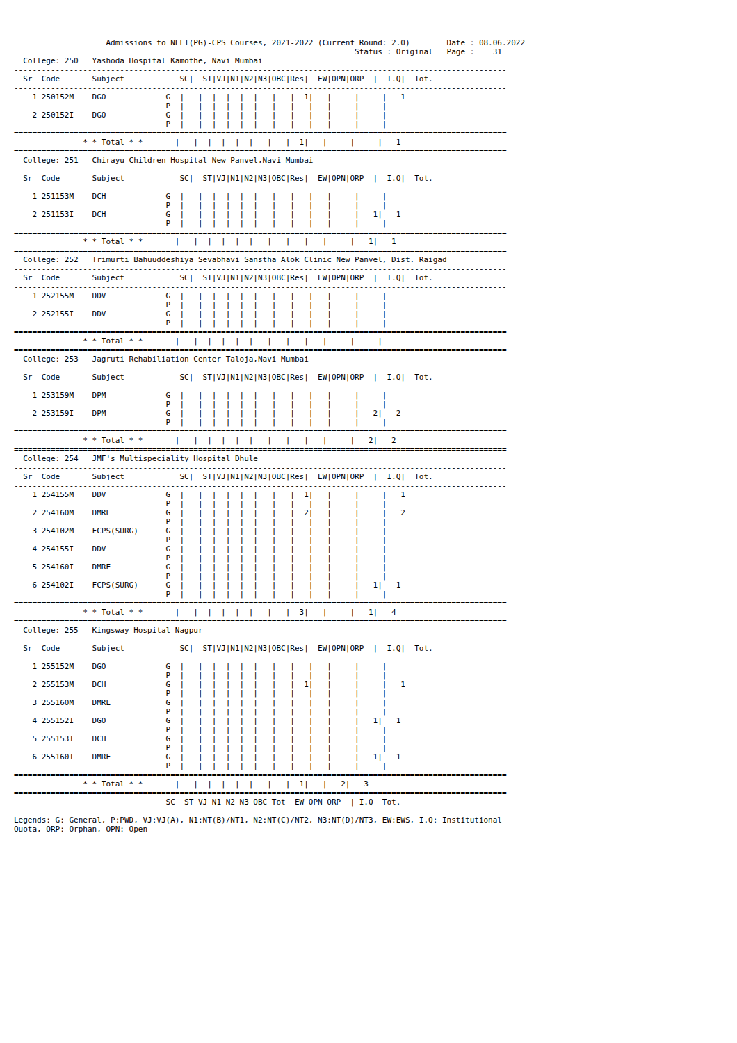Admissions to NEET(PG)-CPS Courses, 2021-2022 (Current Round: 2.0)        Date : 08.06.2022
                                                                          Status : Original   Page :    31
  College: 250   Yashoda Hospital Kamothe, Navi Mumbai
-----------------------------------------------------------------------------------------------------------
  Sr  Code       Subject            SC|  ST|VJ|N1|N2|N3|OBC|Res|  EW|OPN|ORP  |  I.Q|  Tot.
-----------------------------------------------------------------------------------------------------------
    1 250152M    DGO             G  |   |  |  |  |  |   |   |  1|   |     |     |   1
                                 P  |   |  |  |  |  |   |   |   |   |     |     |
    2 250152I    DGO             G  |   |  |  |  |  |   |   |   |   |     |     |
                                 P  |   |  |  |  |  |   |   |   |   |     |     |
===========================================================================================================
               * * Total * *       |   |  |  |  |  |   |   |  1|   |     |     |   1
===========================================================================================================
  College: 251   Chirayu Children Hospital New Panvel,Navi Mumbai
-----------------------------------------------------------------------------------------------------------
  Sr  Code       Subject            SC|  ST|VJ|N1|N2|N3|OBC|Res|  EW|OPN|ORP  |  I.Q|  Tot.
-----------------------------------------------------------------------------------------------------------
    1 251153M    DCH             G  |   |  |  |  |  |   |   |   |   |     |     |
                                 P  |   |  |  |  |  |   |   |   |   |     |     |
    2 251153I    DCH             G  |   |  |  |  |  |   |   |   |   |     |   1|   1
                                 P  |   |  |  |  |  |   |   |   |   |     |     |
===========================================================================================================
               * * Total * *       |   |  |  |  |  |   |   |   |   |     |   1|   1
===========================================================================================================
  College: 252   Trimurti Bahuuddeshiya Sevabhavi Sanstha Alok Clinic New Panvel, Dist. Raigad
-----------------------------------------------------------------------------------------------------------
  Sr  Code       Subject            SC|  ST|VJ|N1|N2|N3|OBC|Res|  EW|OPN|ORP  |  I.Q|  Tot.
-----------------------------------------------------------------------------------------------------------
    1 252155M    DDV             G  |   |  |  |  |  |   |   |   |   |     |     |
                                 P  |   |  |  |  |  |   |   |   |   |     |     |
    2 252155I    DDV             G  |   |  |  |  |  |   |   |   |   |     |     |
                                 P  |   |  |  |  |  |   |   |   |   |     |     |
===========================================================================================================
               * * Total * *       |   |  |  |  |  |   |   |   |   |     |     |
===========================================================================================================
  College: 253   Jagruti Rehabiliation Center Taloja,Navi Mumbai
-----------------------------------------------------------------------------------------------------------
  Sr  Code       Subject            SC|  ST|VJ|N1|N2|N3|OBC|Res|  EW|OPN|ORP  |  I.Q|  Tot.
-----------------------------------------------------------------------------------------------------------
    1 253159M    DPM             G  |   |  |  |  |  |   |   |   |   |     |     |
                                 P  |   |  |  |  |  |   |   |   |   |     |     |
    2 253159I    DPM             G  |   |  |  |  |  |   |   |   |   |     |   2|   2
                                 P  |   |  |  |  |  |   |   |   |   |     |     |
===========================================================================================================
               * * Total * *       |   |  |  |  |  |   |   |   |   |     |   2|   2
===========================================================================================================
  College: 254   JMF's Multispeciality Hospital Dhule
-----------------------------------------------------------------------------------------------------------
  Sr  Code       Subject            SC|  ST|VJ|N1|N2|N3|OBC|Res|  EW|OPN|ORP  |  I.Q|  Tot.
-----------------------------------------------------------------------------------------------------------
    1 254155M    DDV             G  |   |  |  |  |  |   |   |  1|   |     |     |   1
                                 P  |   |  |  |  |  |   |   |   |   |     |     |
    2 254160M    DMRE            G  |   |  |  |  |  |   |   |  2|   |     |     |   2
                                 P  |   |  |  |  |  |   |   |   |   |     |     |
    3 254102M    FCPS(SURG)      G  |   |  |  |  |  |   |   |   |   |     |     |
                                 P  |   |  |  |  |  |   |   |   |   |     |     |
    4 254155I    DDV             G  |   |  |  |  |  |   |   |   |   |     |     |
                                 P  |   |  |  |  |  |   |   |   |   |     |     |
    5 254160I    DMRE            G  |   |  |  |  |  |   |   |   |   |     |     |
                                 P  |   |  |  |  |  |   |   |   |   |     |     |
    6 254102I    FCPS(SURG)      G  |   |  |  |  |  |   |   |   |   |     |   1|   1
                                 P  |   |  |  |  |  |   |   |   |   |     |     |
===========================================================================================================
               * * Total * *       |   |  |  |  |  |   |   |  3|   |     |   1|   4
===========================================================================================================
  College: 255   Kingsway Hospital Nagpur
-----------------------------------------------------------------------------------------------------------
  Sr  Code       Subject            SC|  ST|VJ|N1|N2|N3|OBC|Res|  EW|OPN|ORP  |  I.Q|  Tot.
-----------------------------------------------------------------------------------------------------------
    1 255152M    DGO             G  |   |  |  |  |  |   |   |   |   |     |     |
                                 P  |   |  |  |  |  |   |   |   |   |     |     |
    2 255153M    DCH             G  |   |  |  |  |  |   |   |  1|   |     |     |   1
                                 P  |   |  |  |  |  |   |   |   |   |     |     |
    3 255160M    DMRE            G  |   |  |  |  |  |   |   |   |   |     |     |
                                 P  |   |  |  |  |  |   |   |   |   |     |     |
    4 255152I    DGO             G  |   |  |  |  |  |   |   |   |   |     |   1|   1
                                 P  |   |  |  |  |  |   |   |   |   |     |     |
    5 255153I    DCH             G  |   |  |  |  |  |   |   |   |   |     |     |
                                 P  |   |  |  |  |  |   |   |   |   |     |     |
    6 255160I    DMRE            G  |   |  |  |  |  |   |   |   |   |     |   1|   1
                                 P  |   |  |  |  |  |   |   |   |   |     |     |
===========================================================================================================
               * * Total * *       |   |  |  |  |  |   |   |  1|   |   2|   3
===========================================================================================================
                                 SC  ST VJ N1 N2 N3 OBC Tot  EW OPN ORP  | I.Q  Tot.

Legends: G: General, P:PWD, VJ:VJ(A), N1:NT(B)/NT1, N2:NT(C)/NT2, N3:NT(D)/NT3, EW:EWS, I.Q: Institutional
Quota, ORP: Orphan, OPN: Open